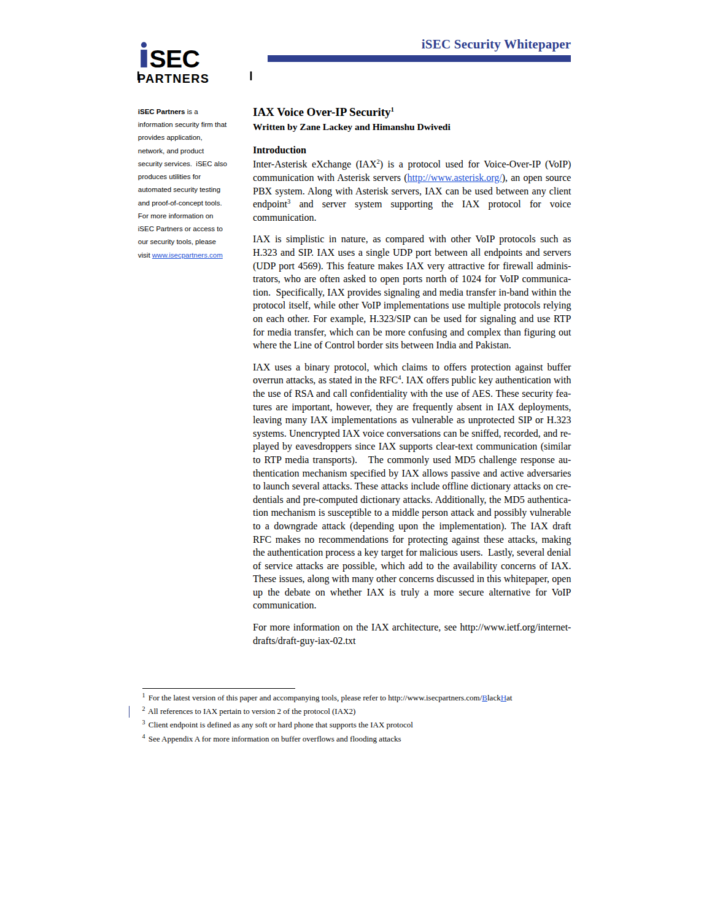SEC PARTNERS
iSEC Security Whitepaper
iSEC Partners is a information security firm that provides application, network, and product security services. iSEC also produces utilities for automated security testing and proof-of-concept tools. For more information on iSEC Partners or access to our security tools, please visit www.isecpartners.com
IAX Voice Over-IP Security1
Written by Zane Lackey and Himanshu Dwivedi
Introduction
Inter-Asterisk eXchange (IAX2) is a protocol used for Voice-Over-IP (VoIP) communication with Asterisk servers (http://www.asterisk.org/), an open source PBX system. Along with Asterisk servers, IAX can be used between any client endpoint3 and server system supporting the IAX protocol for voice communication.
IAX is simplistic in nature, as compared with other VoIP protocols such as H.323 and SIP. IAX uses a single UDP port between all endpoints and servers (UDP port 4569). This feature makes IAX very attractive for firewall administrators, who are often asked to open ports north of 1024 for VoIP communication. Specifically, IAX provides signaling and media transfer in-band within the protocol itself, while other VoIP implementations use multiple protocols relying on each other. For example, H.323/SIP can be used for signaling and use RTP for media transfer, which can be more confusing and complex than figuring out where the Line of Control border sits between India and Pakistan.
IAX uses a binary protocol, which claims to offers protection against buffer overrun attacks, as stated in the RFC4. IAX offers public key authentication with the use of RSA and call confidentiality with the use of AES. These security features are important, however, they are frequently absent in IAX deployments, leaving many IAX implementations as vulnerable as unprotected SIP or H.323 systems. Unencrypted IAX voice conversations can be sniffed, recorded, and replayed by eavesdroppers since IAX supports clear-text communication (similar to RTP media transports). The commonly used MD5 challenge response authentication mechanism specified by IAX allows passive and active adversaries to launch several attacks. These attacks include offline dictionary attacks on credentials and pre-computed dictionary attacks. Additionally, the MD5 authentication mechanism is susceptible to a middle person attack and possibly vulnerable to a downgrade attack (depending upon the implementation). The IAX draft RFC makes no recommendations for protecting against these attacks, making the authentication process a key target for malicious users. Lastly, several denial of service attacks are possible, which add to the availability concerns of IAX. These issues, along with many other concerns discussed in this whitepaper, open up the debate on whether IAX is truly a more secure alternative for VoIP communication.
For more information on the IAX architecture, see http://www.ietf.org/internet-drafts/draft-guy-iax-02.txt
1 For the latest version of this paper and accompanying tools, please refer to http://www.isecpartners.com/BlackHat
2 All references to IAX pertain to version 2 of the protocol (IAX2)
3 Client endpoint is defined as any soft or hard phone that supports the IAX protocol
4 See Appendix A for more information on buffer overflows and flooding attacks